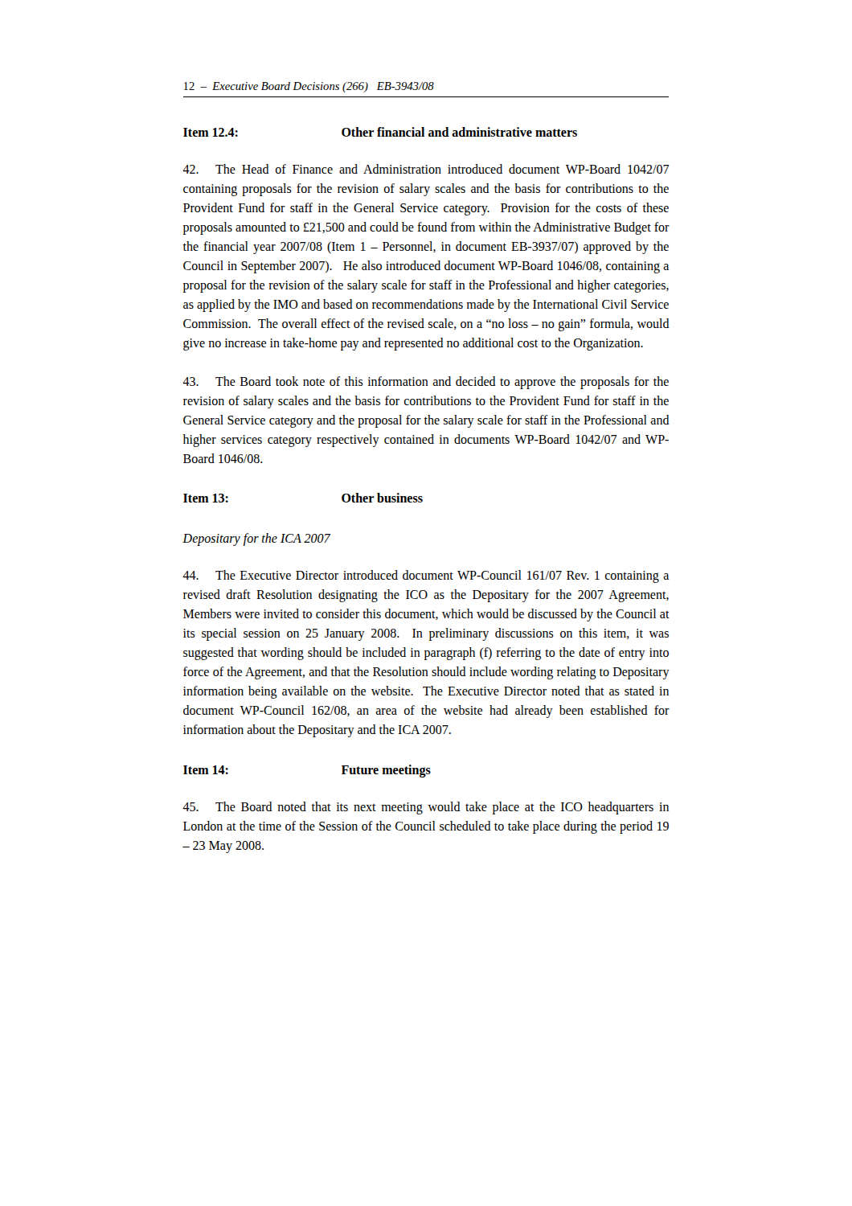12 – Executive Board Decisions (266) EB-3943/08
Item 12.4: Other financial and administrative matters
42. The Head of Finance and Administration introduced document WP-Board 1042/07 containing proposals for the revision of salary scales and the basis for contributions to the Provident Fund for staff in the General Service category. Provision for the costs of these proposals amounted to £21,500 and could be found from within the Administrative Budget for the financial year 2007/08 (Item 1 – Personnel, in document EB-3937/07) approved by the Council in September 2007). He also introduced document WP-Board 1046/08, containing a proposal for the revision of the salary scale for staff in the Professional and higher categories, as applied by the IMO and based on recommendations made by the International Civil Service Commission. The overall effect of the revised scale, on a “no loss – no gain” formula, would give no increase in take-home pay and represented no additional cost to the Organization.
43. The Board took note of this information and decided to approve the proposals for the revision of salary scales and the basis for contributions to the Provident Fund for staff in the General Service category and the proposal for the salary scale for staff in the Professional and higher services category respectively contained in documents WP-Board 1042/07 and WP-Board 1046/08.
Item 13: Other business
Depositary for the ICA 2007
44. The Executive Director introduced document WP-Council 161/07 Rev. 1 containing a revised draft Resolution designating the ICO as the Depositary for the 2007 Agreement, Members were invited to consider this document, which would be discussed by the Council at its special session on 25 January 2008. In preliminary discussions on this item, it was suggested that wording should be included in paragraph (f) referring to the date of entry into force of the Agreement, and that the Resolution should include wording relating to Depositary information being available on the website. The Executive Director noted that as stated in document WP-Council 162/08, an area of the website had already been established for information about the Depositary and the ICA 2007.
Item 14: Future meetings
45. The Board noted that its next meeting would take place at the ICO headquarters in London at the time of the Session of the Council scheduled to take place during the period 19 – 23 May 2008.